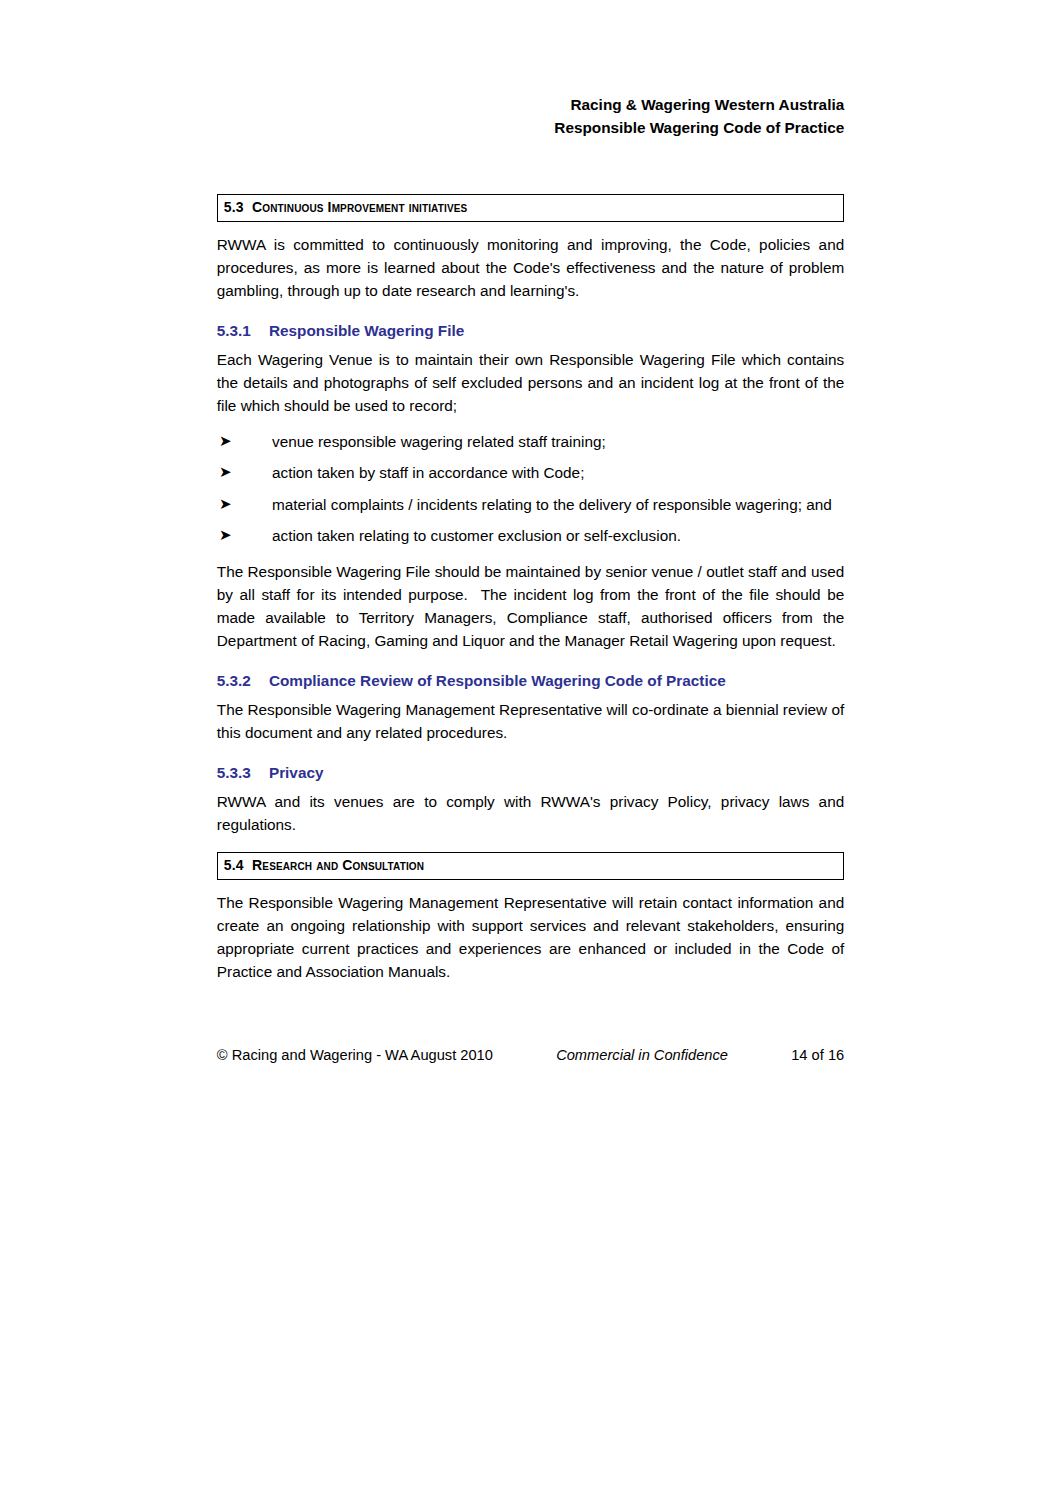Racing & Wagering Western Australia
Responsible Wagering Code of Practice
5.3 Continuous Improvement initiatives
RWWA is committed to continuously monitoring and improving, the Code, policies and procedures, as more is learned about the Code's effectiveness and the nature of problem gambling, through up to date research and learning's.
5.3.1 Responsible Wagering File
Each Wagering Venue is to maintain their own Responsible Wagering File which contains the details and photographs of self excluded persons and an incident log at the front of the file which should be used to record;
venue responsible wagering related staff training;
action taken by staff in accordance with Code;
material complaints / incidents relating to the delivery of responsible wagering; and
action taken relating to customer exclusion or self-exclusion.
The Responsible Wagering File should be maintained by senior venue / outlet staff and used by all staff for its intended purpose. The incident log from the front of the file should be made available to Territory Managers, Compliance staff, authorised officers from the Department of Racing, Gaming and Liquor and the Manager Retail Wagering upon request.
5.3.2 Compliance Review of Responsible Wagering Code of Practice
The Responsible Wagering Management Representative will co-ordinate a biennial review of this document and any related procedures.
5.3.3 Privacy
RWWA and its venues are to comply with RWWA's privacy Policy, privacy laws and regulations.
5.4 Research and Consultation
The Responsible Wagering Management Representative will retain contact information and create an ongoing relationship with support services and relevant stakeholders, ensuring appropriate current practices and experiences are enhanced or included in the Code of Practice and Association Manuals.
© Racing and Wagering - WA August 2010
Commercial in Confidence
14 of 16